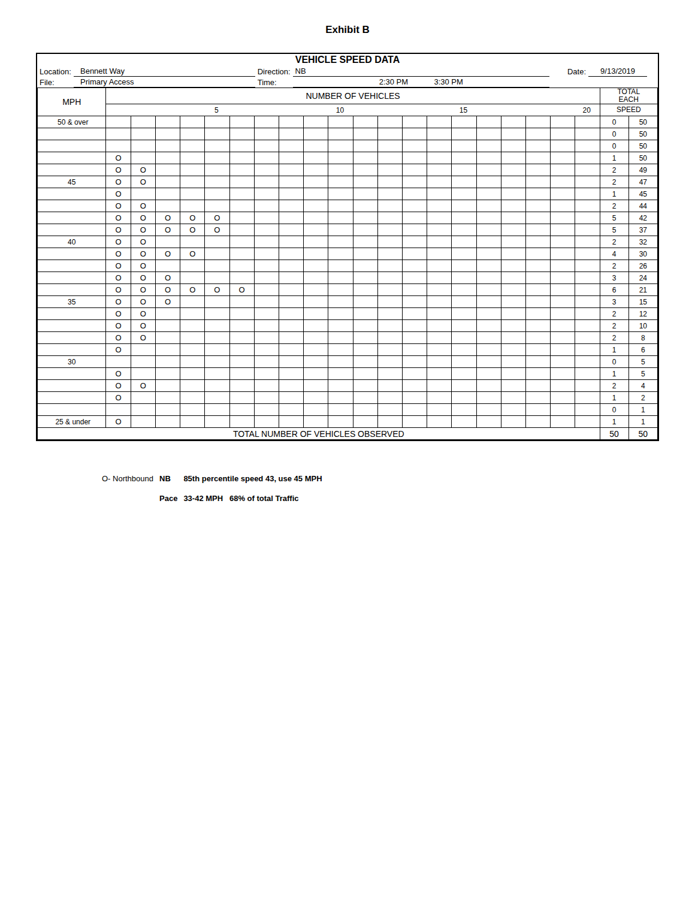Exhibit B
| VEHICLE SPEED DATA |
| Location: | Bennett Way | Direction: | NB | Date: | 9/13/2019 | |
| File: | Primary Access | Time: | 2:30 PM 3:30 PM | | | |
| MPH | NUMBER OF VEHICLES | TOTAL EACH |
| | | | | 5 | | | | | 10 | | | | | 15 | | | | | 20 | SPEED |
| 50 & over | | | | | | | | | | | | | | | | | | | | | 0 | 50 |
| | | | | | | | | | | | | | | | | | | | | | 0 | 50 |
| | | | | | | | | | | | | | | | | | | | | | 0 | 50 |
| | O | | | | | | | | | | | | | | | | | | | | 1 | 50 |
| | O | O | | | | | | | | | | | | | | | | | | | 2 | 49 |
| 45 | O | O | | | | | | | | | | | | | | | | | | | 2 | 47 |
| | O | | | | | | | | | | | | | | | | | | | | 1 | 45 |
| | O | O | | | | | | | | | | | | | | | | | | | 2 | 44 |
| | O | O | O | O | O | | | | | | | | | | | | | | | | 5 | 42 |
| | O | O | O | O | O | | | | | | | | | | | | | | | | 5 | 37 |
| 40 | O | O | | | | | | | | | | | | | | | | | | | 2 | 32 |
| | O | O | O | O | | | | | | | | | | | | | | | | | 4 | 30 |
| | O | O | | | | | | | | | | | | | | | | | | | 2 | 26 |
| | O | O | O | | | | | | | | | | | | | | | | | | 3 | 24 |
| | O | O | O | O | O | O | | | | | | | | | | | | | | | 6 | 21 |
| 35 | O | O | O | | | | | | | | | | | | | | | | | | 3 | 15 |
| | O | O | | | | | | | | | | | | | | | | | | | 2 | 12 |
| | O | O | | | | | | | | | | | | | | | | | | | 2 | 10 |
| | O | O | | | | | | | | | | | | | | | | | | | 2 | 8 |
| | O | | | | | | | | | | | | | | | | | | | | 1 | 6 |
| 30 | | | | | | | | | | | | | | | | | | | | | 0 | 5 |
| | O | | | | | | | | | | | | | | | | | | | | 1 | 5 |
| | O | O | | | | | | | | | | | | | | | | | | | 2 | 4 |
| | O | | | | | | | | | | | | | | | | | | | | 1 | 2 |
| | | | | | | | | | | | | | | | | | | | | | 0 | 1 |
| 25 & under | O | | | | | | | | | | | | | | | | | | | | 1 | 1 |
| TOTAL NUMBER OF VEHICLES OBSERVED | 50 | 50 |
| O- Northbound | NB | 85th percentile speed 43, use 45 MPH |
| | Pace | 33-42 MPH 68% of total Traffic |